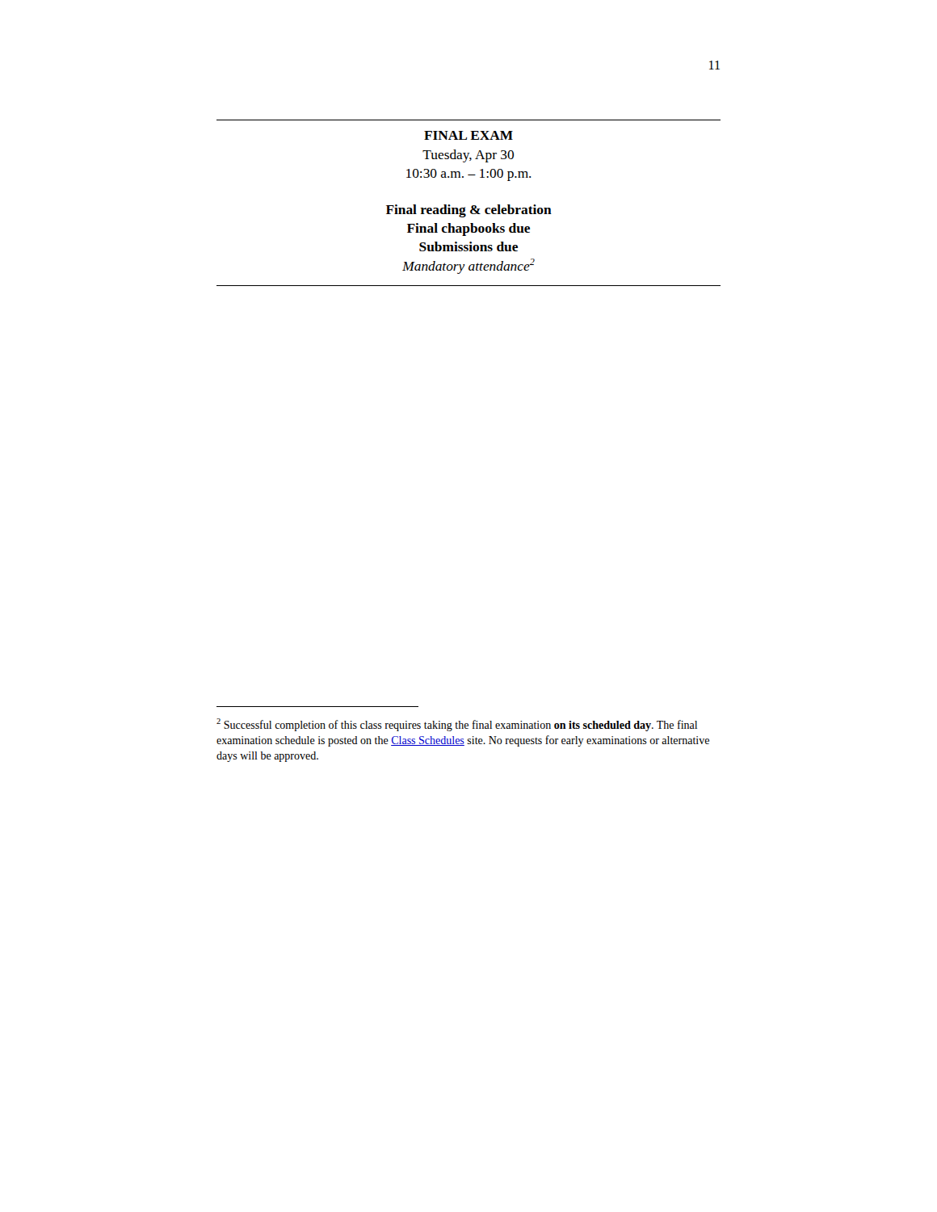11
FINAL EXAM
Tuesday, Apr 30
10:30 a.m. – 1:00 p.m.
Final reading & celebration
Final chapbooks due
Submissions due
Mandatory attendance2
2 Successful completion of this class requires taking the final examination on its scheduled day. The final examination schedule is posted on the Class Schedules site. No requests for early examinations or alternative days will be approved.